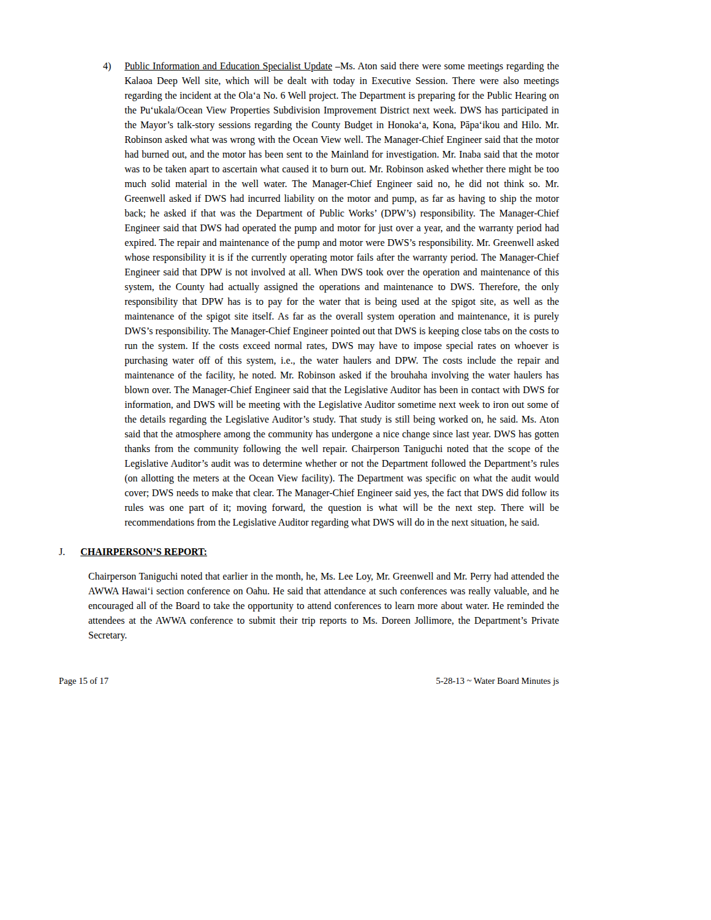4)
Public Information and Education Specialist Update –Ms. Aton said there were some meetings regarding the Kalaoa Deep Well site, which will be dealt with today in Executive Session. There were also meetings regarding the incident at the Ola‘a No. 6 Well project. The Department is preparing for the Public Hearing on the Pu‘ukala/Ocean View Properties Subdivision Improvement District next week. DWS has participated in the Mayor’s talk-story sessions regarding the County Budget in Honoka‘a, Kona, Pāpa‘ikou and Hilo. Mr. Robinson asked what was wrong with the Ocean View well. The Manager-Chief Engineer said that the motor had burned out, and the motor has been sent to the Mainland for investigation. Mr. Inaba said that the motor was to be taken apart to ascertain what caused it to burn out. Mr. Robinson asked whether there might be too much solid material in the well water. The Manager-Chief Engineer said no, he did not think so. Mr. Greenwell asked if DWS had incurred liability on the motor and pump, as far as having to ship the motor back; he asked if that was the Department of Public Works’ (DPW’s) responsibility. The Manager-Chief Engineer said that DWS had operated the pump and motor for just over a year, and the warranty period had expired. The repair and maintenance of the pump and motor were DWS’s responsibility. Mr. Greenwell asked whose responsibility it is if the currently operating motor fails after the warranty period. The Manager-Chief Engineer said that DPW is not involved at all. When DWS took over the operation and maintenance of this system, the County had actually assigned the operations and maintenance to DWS. Therefore, the only responsibility that DPW has is to pay for the water that is being used at the spigot site, as well as the maintenance of the spigot site itself. As far as the overall system operation and maintenance, it is purely DWS’s responsibility. The Manager-Chief Engineer pointed out that DWS is keeping close tabs on the costs to run the system. If the costs exceed normal rates, DWS may have to impose special rates on whoever is purchasing water off of this system, i.e., the water haulers and DPW. The costs include the repair and maintenance of the facility, he noted. Mr. Robinson asked if the brouhaha involving the water haulers has blown over. The Manager-Chief Engineer said that the Legislative Auditor has been in contact with DWS for information, and DWS will be meeting with the Legislative Auditor sometime next week to iron out some of the details regarding the Legislative Auditor’s study. That study is still being worked on, he said. Ms. Aton said that the atmosphere among the community has undergone a nice change since last year. DWS has gotten thanks from the community following the well repair. Chairperson Taniguchi noted that the scope of the Legislative Auditor’s audit was to determine whether or not the Department followed the Department’s rules (on allotting the meters at the Ocean View facility). The Department was specific on what the audit would cover; DWS needs to make that clear. The Manager-Chief Engineer said yes, the fact that DWS did follow its rules was one part of it; moving forward, the question is what will be the next step. There will be recommendations from the Legislative Auditor regarding what DWS will do in the next situation, he said.
J.
CHAIRPERSON’S REPORT:
Chairperson Taniguchi noted that earlier in the month, he, Ms. Lee Loy, Mr. Greenwell and Mr. Perry had attended the AWWA Hawai‘i section conference on Oahu. He said that attendance at such conferences was really valuable, and he encouraged all of the Board to take the opportunity to attend conferences to learn more about water. He reminded the attendees at the AWWA conference to submit their trip reports to Ms. Doreen Jollimore, the Department’s Private Secretary.
Page 15 of 17
5-28-13 ~ Water Board Minutes js